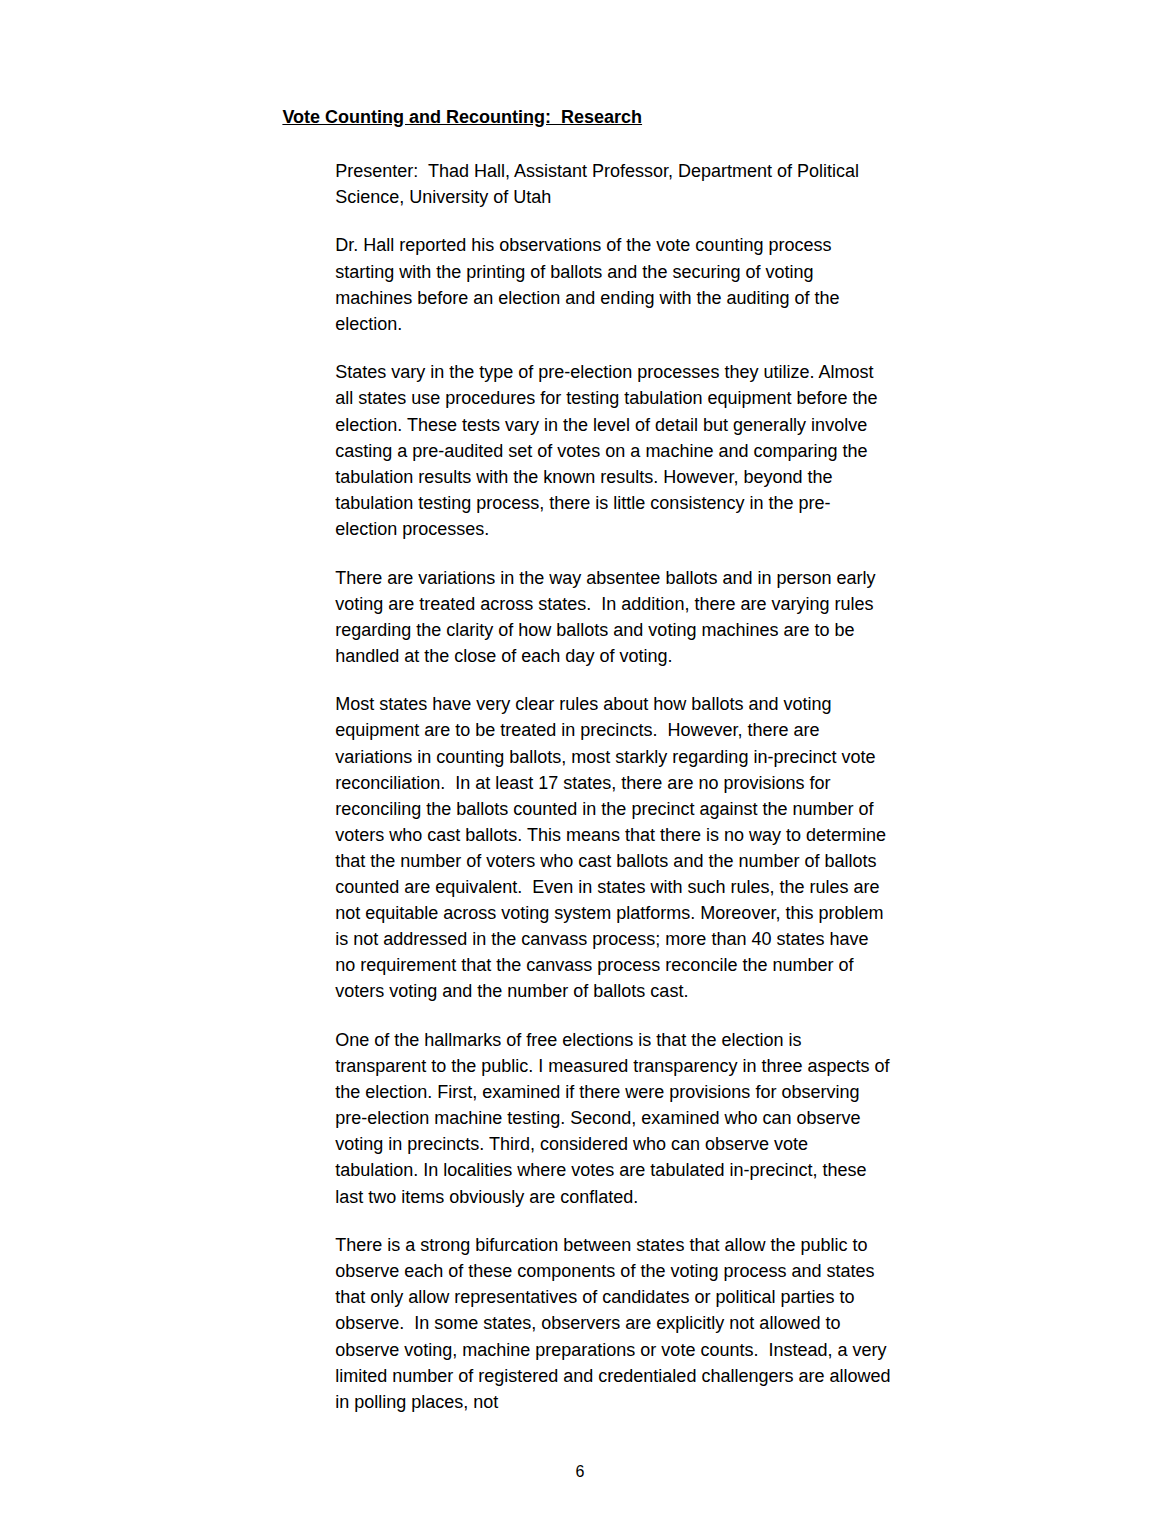Vote Counting and Recounting: Research
Presenter: Thad Hall, Assistant Professor, Department of Political Science, University of Utah
Dr. Hall reported his observations of the vote counting process starting with the printing of ballots and the securing of voting machines before an election and ending with the auditing of the election.
States vary in the type of pre-election processes they utilize. Almost all states use procedures for testing tabulation equipment before the election. These tests vary in the level of detail but generally involve casting a pre-audited set of votes on a machine and comparing the tabulation results with the known results. However, beyond the tabulation testing process, there is little consistency in the pre-election processes.
There are variations in the way absentee ballots and in person early voting are treated across states. In addition, there are varying rules regarding the clarity of how ballots and voting machines are to be handled at the close of each day of voting.
Most states have very clear rules about how ballots and voting equipment are to be treated in precincts. However, there are variations in counting ballots, most starkly regarding in-precinct vote reconciliation. In at least 17 states, there are no provisions for reconciling the ballots counted in the precinct against the number of voters who cast ballots. This means that there is no way to determine that the number of voters who cast ballots and the number of ballots counted are equivalent. Even in states with such rules, the rules are not equitable across voting system platforms. Moreover, this problem is not addressed in the canvass process; more than 40 states have no requirement that the canvass process reconcile the number of voters voting and the number of ballots cast.
One of the hallmarks of free elections is that the election is transparent to the public. I measured transparency in three aspects of the election. First, examined if there were provisions for observing pre-election machine testing. Second, examined who can observe voting in precincts. Third, considered who can observe vote tabulation. In localities where votes are tabulated in-precinct, these last two items obviously are conflated.
There is a strong bifurcation between states that allow the public to observe each of these components of the voting process and states that only allow representatives of candidates or political parties to observe. In some states, observers are explicitly not allowed to observe voting, machine preparations or vote counts. Instead, a very limited number of registered and credentialed challengers are allowed in polling places, not
6